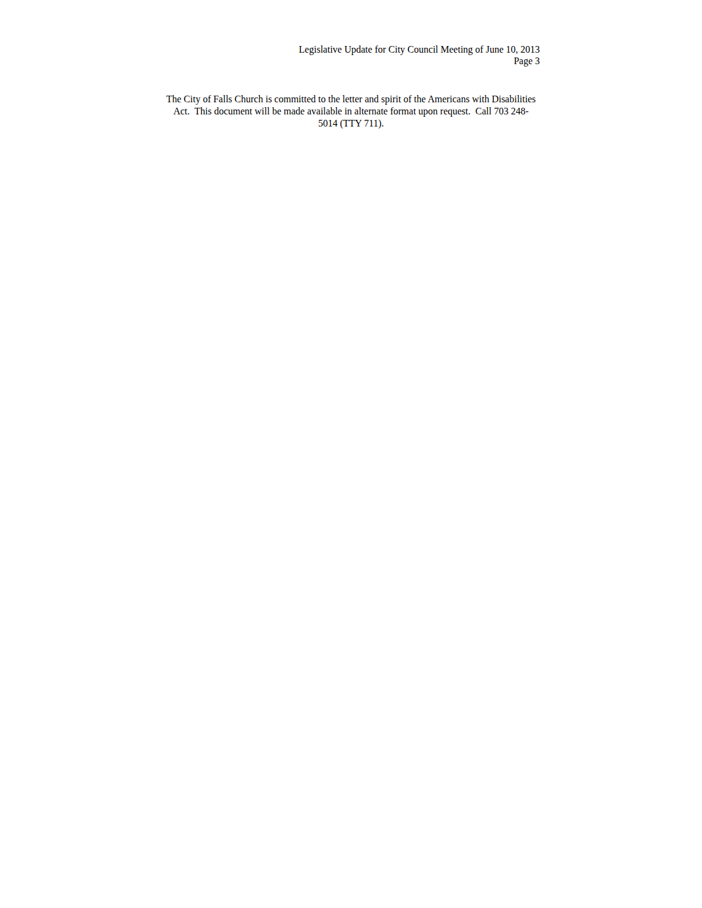Legislative Update for City Council Meeting of June 10, 2013 Page 3
The City of Falls Church is committed to the letter and spirit of the Americans with Disabilities Act. This document will be made available in alternate format upon request. Call 703 248-5014 (TTY 711).